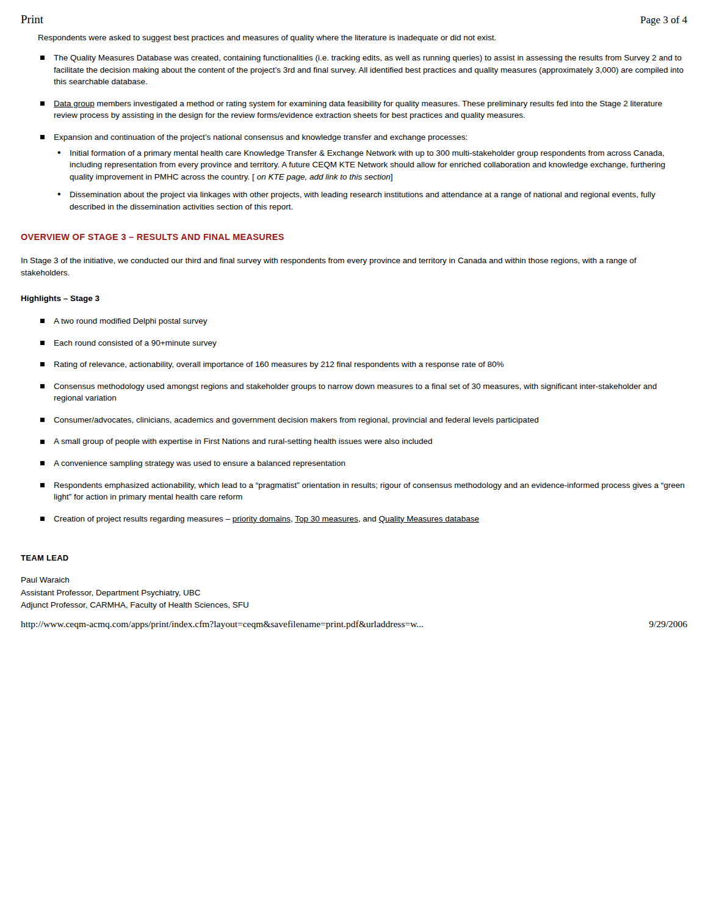Print Page 3 of 4
Respondents were asked to suggest best practices and measures of quality where the literature is inadequate or did not exist.
The Quality Measures Database was created, containing functionalities (i.e. tracking edits, as well as running queries) to assist in assessing the results from Survey 2 and to facilitate the decision making about the content of the project’s 3rd and final survey. All identified best practices and quality measures (approximately 3,000) are compiled into this searchable database.
Data group members investigated a method or rating system for examining data feasibility for quality measures. These preliminary results fed into the Stage 2 literature review process by assisting in the design for the review forms/evidence extraction sheets for best practices and quality measures.
Expansion and continuation of the project’s national consensus and knowledge transfer and exchange processes:
Initial formation of a primary mental health care Knowledge Transfer & Exchange Network with up to 300 multi-stakeholder group respondents from across Canada, including representation from every province and territory. A future CEQM KTE Network should allow for enriched collaboration and knowledge exchange, furthering quality improvement in PMHC across the country. [ on KTE page, add link to this section]
Dissemination about the project via linkages with other projects, with leading research institutions and attendance at a range of national and regional events, fully described in the dissemination activities section of this report.
OVERVIEW OF STAGE 3 – RESULTS AND FINAL MEASURES
In Stage 3 of the initiative, we conducted our third and final survey with respondents from every province and territory in Canada and within those regions, with a range of stakeholders.
Highlights – Stage 3
A two round modified Delphi postal survey
Each round consisted of a 90+minute survey
Rating of relevance, actionability, overall importance of 160 measures by 212 final respondents with a response rate of 80%
Consensus methodology used amongst regions and stakeholder groups to narrow down measures to a final set of 30 measures, with significant inter-stakeholder and regional variation
Consumer/advocates, clinicians, academics and government decision makers from regional, provincial and federal levels participated
A small group of people with expertise in First Nations and rural-setting health issues were also included
A convenience sampling strategy was used to ensure a balanced representation
Respondents emphasized actionability, which lead to a “pragmatist” orientation in results; rigour of consensus methodology and an evidence-informed process gives a “green light” for action in primary mental health care reform
Creation of project results regarding measures – priority domains, Top 30 measures, and Quality Measures database
TEAM LEAD
Paul Waraich
Assistant Professor, Department Psychiatry, UBC
Adjunct Professor, CARMHA, Faculty of Health Sciences, SFU
http://www.ceqm-acmq.com/apps/print/index.cfm?layout=ceqm&savefilename=print.pdf&urladdress=w... 9/29/2006